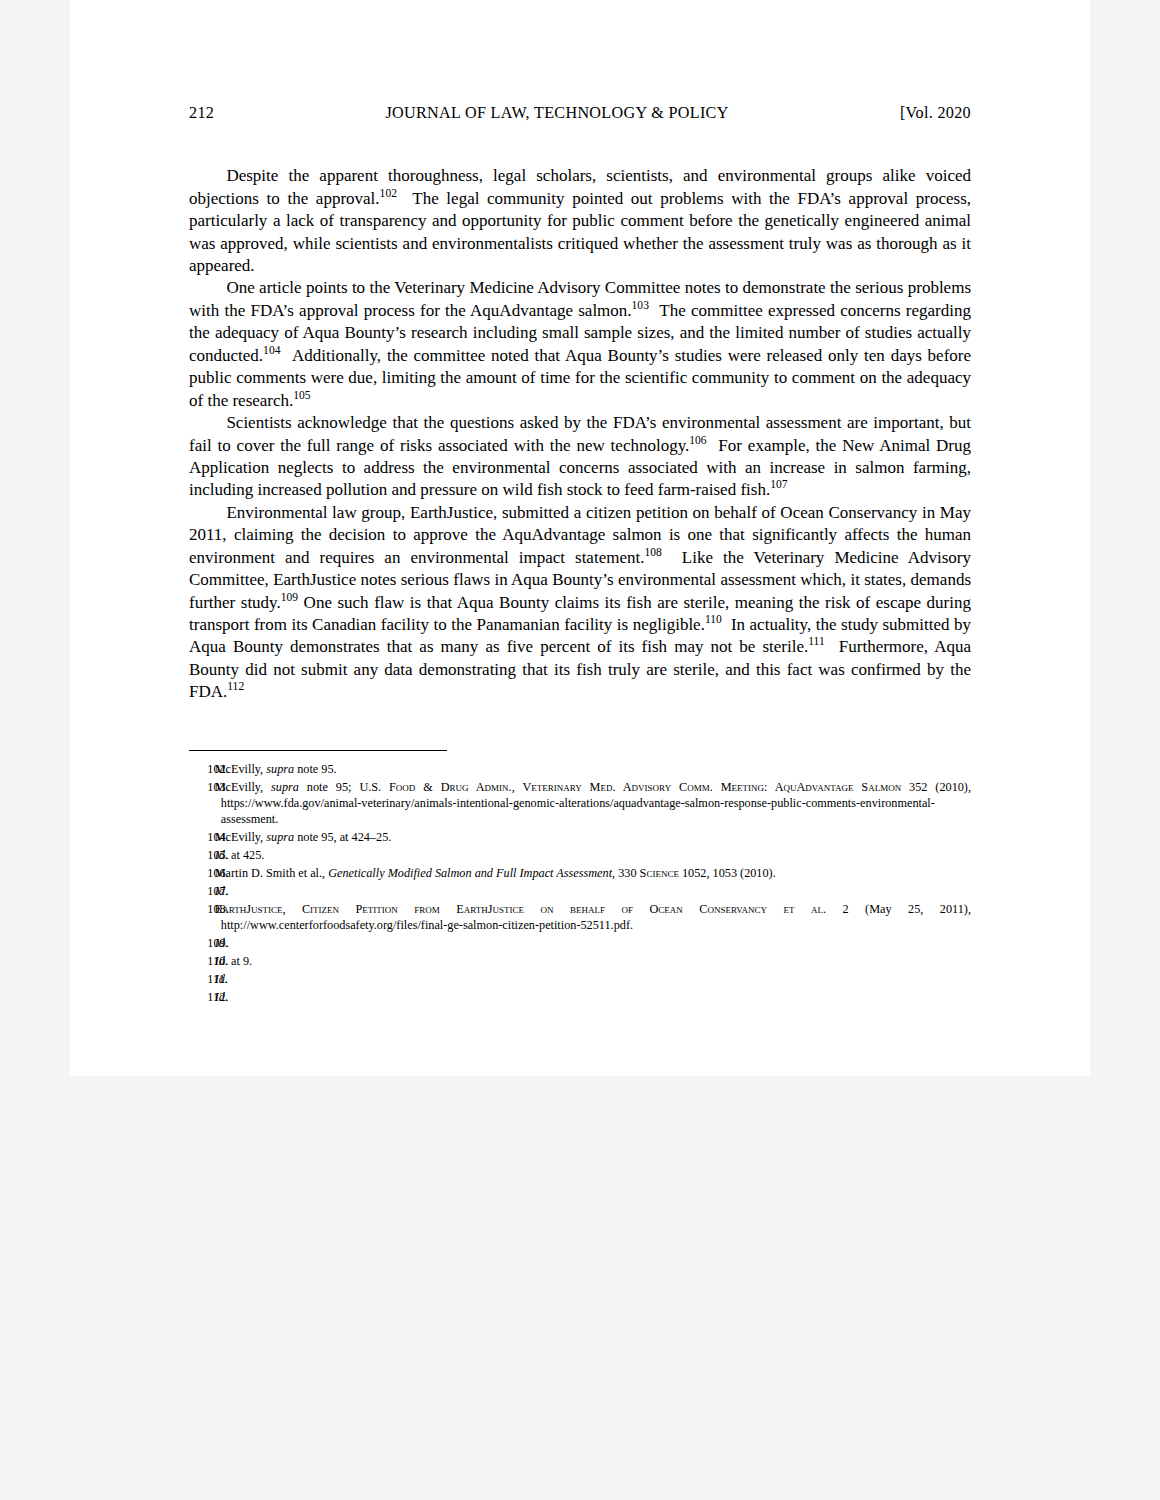212 JOURNAL OF LAW, TECHNOLOGY & POLICY [Vol. 2020
Despite the apparent thoroughness, legal scholars, scientists, and environmental groups alike voiced objections to the approval.102 The legal community pointed out problems with the FDA’s approval process, particularly a lack of transparency and opportunity for public comment before the genetically engineered animal was approved, while scientists and environmentalists critiqued whether the assessment truly was as thorough as it appeared.
One article points to the Veterinary Medicine Advisory Committee notes to demonstrate the serious problems with the FDA’s approval process for the AquAdvantage salmon.103 The committee expressed concerns regarding the adequacy of Aqua Bounty’s research including small sample sizes, and the limited number of studies actually conducted.104 Additionally, the committee noted that Aqua Bounty’s studies were released only ten days before public comments were due, limiting the amount of time for the scientific community to comment on the adequacy of the research.105
Scientists acknowledge that the questions asked by the FDA’s environmental assessment are important, but fail to cover the full range of risks associated with the new technology.106 For example, the New Animal Drug Application neglects to address the environmental concerns associated with an increase in salmon farming, including increased pollution and pressure on wild fish stock to feed farm-raised fish.107
Environmental law group, EarthJustice, submitted a citizen petition on behalf of Ocean Conservancy in May 2011, claiming the decision to approve the AquAdvantage salmon is one that significantly affects the human environment and requires an environmental impact statement.108 Like the Veterinary Medicine Advisory Committee, EarthJustice notes serious flaws in Aqua Bounty’s environmental assessment which, it states, demands further study.109 One such flaw is that Aqua Bounty claims its fish are sterile, meaning the risk of escape during transport from its Canadian facility to the Panamanian facility is negligible.110 In actuality, the study submitted by Aqua Bounty demonstrates that as many as five percent of its fish may not be sterile.111 Furthermore, Aqua Bounty did not submit any data demonstrating that its fish truly are sterile, and this fact was confirmed by the FDA.112
102. McEvilly, supra note 95.
103. McEvilly, supra note 95; U.S. Food & Drug Admin., Veterinary Med. Advisory Comm. Meeting: AquAdvantage Salmon 352 (2010), https://www.fda.gov/animal-veterinary/animals-intentional-genomic-alterations/aquadvantage-salmon-response-public-comments-environmental-assessment.
104. McEvilly, supra note 95, at 424–25.
105. Id. at 425.
106. Martin D. Smith et al., Genetically Modified Salmon and Full Impact Assessment, 330 Science 1052, 1053 (2010).
107. Id.
108. EarthJustice, Citizen Petition from EarthJustice on behalf of Ocean Conservancy et al. 2 (May 25, 2011), http://www.centerforfoodsafety.org/files/final-ge-salmon-citizen-petition-52511.pdf.
109. Id.
110. Id. at 9.
111. Id.
112. Id.